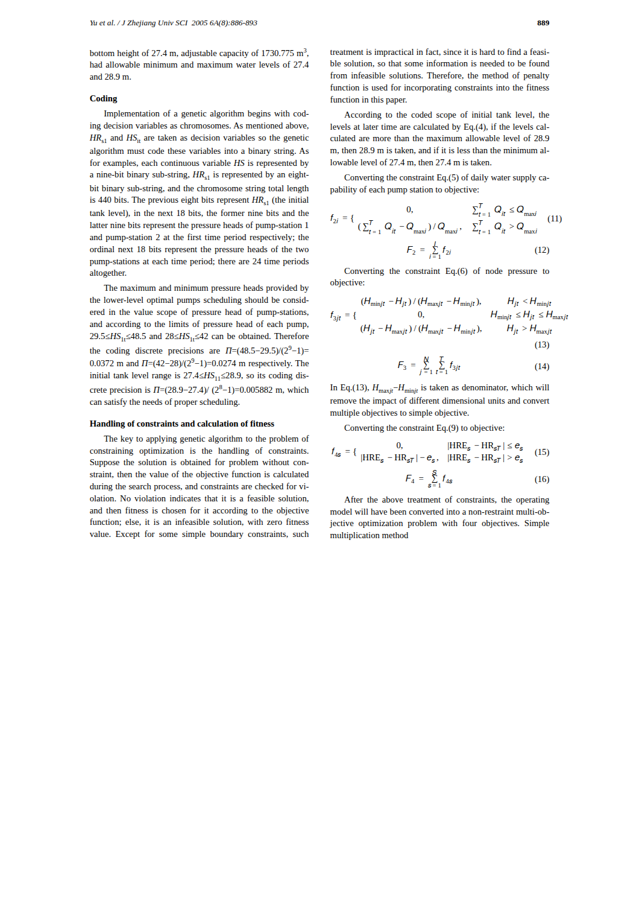Yu et al. / J Zhejiang Univ SCI 2005 6A(8):886-893 889
bottom height of 27.4 m, adjustable capacity of 1730.775 m3, had allowable minimum and maximum water levels of 27.4 and 28.9 m.
Coding
Implementation of a genetic algorithm begins with coding decision variables as chromosomes. As mentioned above, HRs1 and HSit are taken as decision variables so the genetic algorithm must code these variables into a binary string. As for examples, each continuous variable HS is represented by a nine-bit binary sub-string, HRs1 is represented by an eight-bit binary sub-string, and the chromosome string total length is 440 bits. The previous eight bits represent HRs1 (the initial tank level), in the next 18 bits, the former nine bits and the latter nine bits represent the pressure heads of pump-station 1 and pump-station 2 at the first time period respectively; the ordinal next 18 bits represent the pressure heads of the two pump-stations at each time period; there are 24 time periods altogether.
The maximum and minimum pressure heads provided by the lower-level optimal pumps scheduling should be considered in the value scope of pressure head of pump-stations, and according to the limits of pressure head of each pump, 29.5≤HS1t≤48.5 and 28≤HS1t≤42 can be obtained. Therefore the coding discrete precisions are Π=(48.5−29.5)/(29−1)= 0.0372 m and Π=(42−28)/(29−1)=0.0274 m respectively. The initial tank level range is 27.4≤HS11≤28.9, so its coding discrete precision is Π=(28.9−27.4)/ (28−1)=0.005882 m, which can satisfy the needs of proper scheduling.
Handling of constraints and calculation of fitness
The key to applying genetic algorithm to the problem of constraining optimization is the handling of constraints. Suppose the solution is obtained for problem without constraint, then the value of the objective function is calculated during the search process, and constraints are checked for violation. No violation indicates that it is a feasible solution, and then fitness is chosen for it according to the objective function; else, it is an infeasible solution, with zero fitness value. Except for some simple boundary constraints, such treatment is impractical in fact, since it is hard to find a feasible solution, so that some information is needed to be found from infeasible solutions. Therefore, the method of penalty function is used for incorporating constraints into the fitness function in this paper.
According to the coded scope of initial tank level, the levels at later time are calculated by Eq.(4), if the levels calculated are more than the maximum allowable level of 28.9 m, then 28.9 m is taken, and if it is less than the minimum allowable level of 27.4 m, then 27.4 m is taken.
Converting the constraint Eq.(5) of daily water supply capability of each pump station to objective:
f2i = { 0, ∑t=1T Qit ≤ Qmaxi ( ∑t=1T Qit − Qmaxi ) / Qmaxi , ∑t=1T Qit > Qmaxi
(11)
F2 = ∑i=1I f2i
(12)
Converting the constraint Eq.(6) of node pressure to objective:
f3jt = { (Hminjt −Hjt) / (Hmaxjt −Hminjt) , Hjt < Hminjt 0, Hminjt ≤ Hjt ≤ Hmaxjt (Hjt −Hmaxjt) / (Hmaxjt −Hminjt) , Hjt > Hmaxjt
(13)
F3 = ∑j=1N ∑t=1T f3jt
(14)
In Eq.(13), Hmaxjt−Hminjt is taken as denominator, which will remove the impact of different dimensional units and convert multiple objectives to simple objective.
Converting the constraint Eq.(9) to objective:
f4s = { 0, | HREs − HRsT | ≤ es | HREs − HRsT | − es , | HREs − HRsT | > es
(15)
F4 = ∑s=1S f4s
(16)
After the above treatment of constraints, the operating model will have been converted into a non-restraint multi-objective optimization problem with four objectives. Simple multiplication method